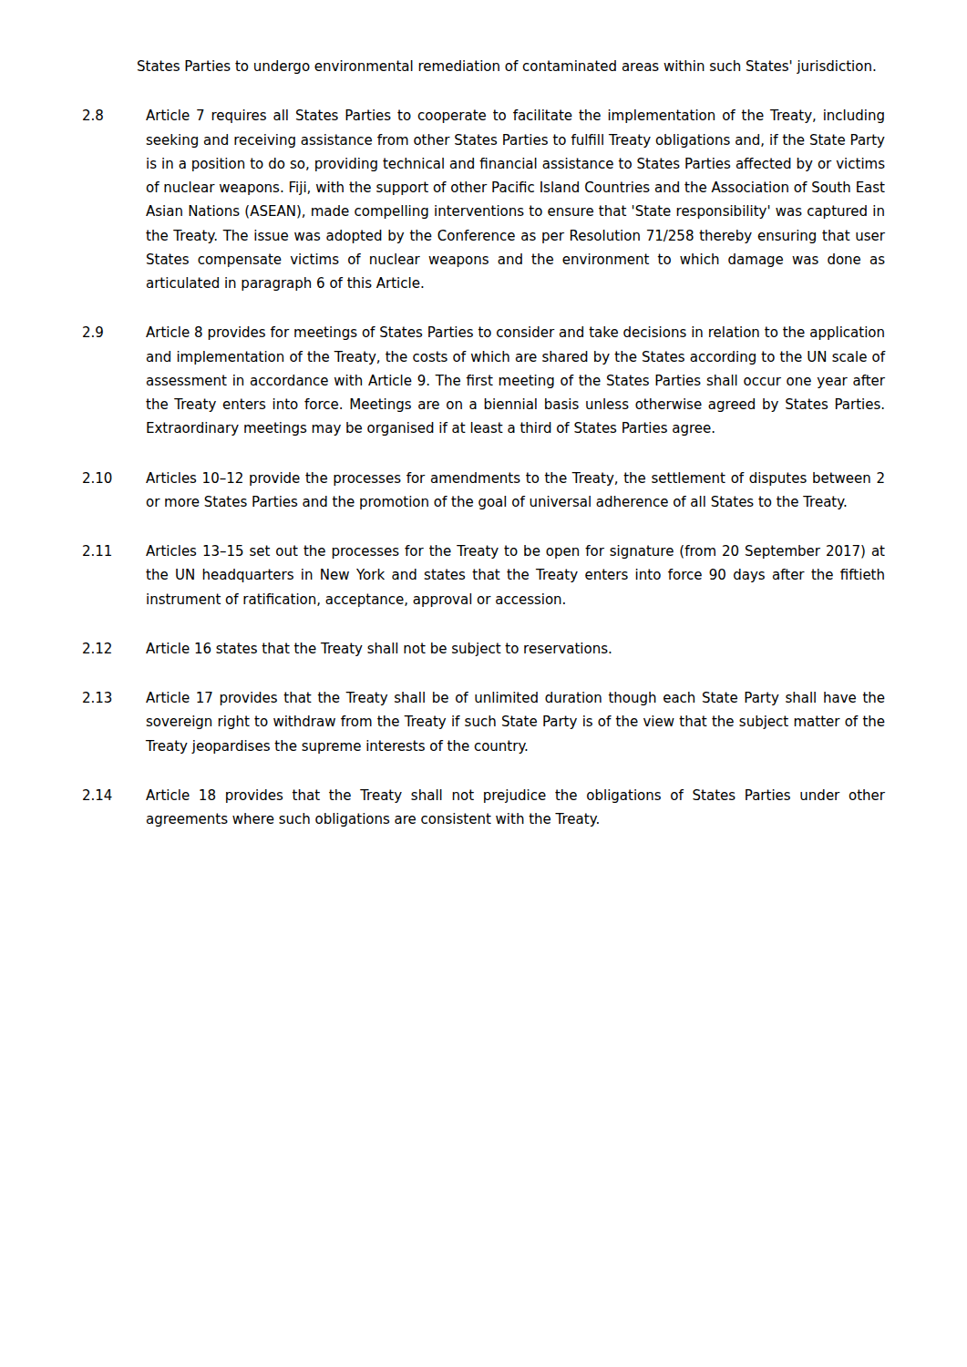States Parties to undergo environmental remediation of contaminated areas within such States' jurisdiction.
2.8
Article 7 requires all States Parties to cooperate to facilitate the implementation of the Treaty, including seeking and receiving assistance from other States Parties to fulfill Treaty obligations and, if the State Party is in a position to do so, providing technical and financial assistance to States Parties affected by or victims of nuclear weapons. Fiji, with the support of other Pacific Island Countries and the Association of South East Asian Nations (ASEAN), made compelling interventions to ensure that 'State responsibility' was captured in the Treaty. The issue was adopted by the Conference as per Resolution 71/258 thereby ensuring that user States compensate victims of nuclear weapons and the environment to which damage was done as articulated in paragraph 6 of this Article.
2.9
Article 8 provides for meetings of States Parties to consider and take decisions in relation to the application and implementation of the Treaty, the costs of which are shared by the States according to the UN scale of assessment in accordance with Article 9. The first meeting of the States Parties shall occur one year after the Treaty enters into force. Meetings are on a biennial basis unless otherwise agreed by States Parties. Extraordinary meetings may be organised if at least a third of States Parties agree.
2.10
Articles 10–12 provide the processes for amendments to the Treaty, the settlement of disputes between 2 or more States Parties and the promotion of the goal of universal adherence of all States to the Treaty.
2.11
Articles 13–15 set out the processes for the Treaty to be open for signature (from 20 September 2017) at the UN headquarters in New York and states that the Treaty enters into force 90 days after the fiftieth instrument of ratification, acceptance, approval or accession.
2.12
Article 16 states that the Treaty shall not be subject to reservations.
2.13
Article 17 provides that the Treaty shall be of unlimited duration though each State Party shall have the sovereign right to withdraw from the Treaty if such State Party is of the view that the subject matter of the Treaty jeopardises the supreme interests of the country.
2.14
Article 18 provides that the Treaty shall not prejudice the obligations of States Parties under other agreements where such obligations are consistent with the Treaty.